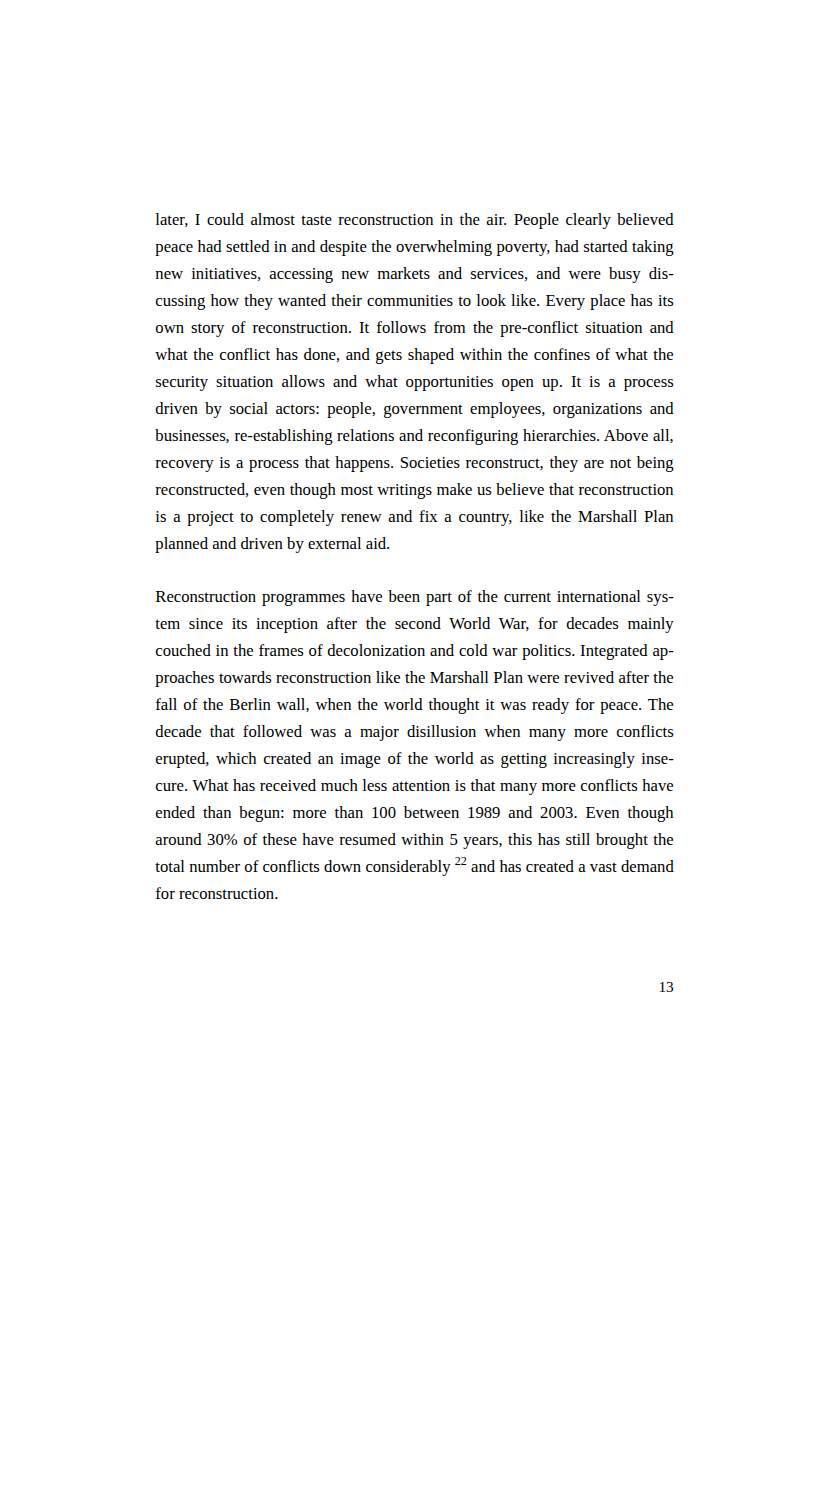later, I could almost taste reconstruction in the air. People clearly believed peace had settled in and despite the overwhelming poverty, had started taking new initiatives, accessing new markets and services, and were busy discussing how they wanted their communities to look like. Every place has its own story of reconstruction. It follows from the pre-conflict situation and what the conflict has done, and gets shaped within the confines of what the security situation allows and what opportunities open up. It is a process driven by social actors: people, government employees, organizations and businesses, re-establishing relations and reconfiguring hierarchies. Above all, recovery is a process that happens. Societies reconstruct, they are not being reconstructed, even though most writings make us believe that reconstruction is a project to completely renew and fix a country, like the Marshall Plan planned and driven by external aid.
Reconstruction programmes have been part of the current international system since its inception after the second World War, for decades mainly couched in the frames of decolonization and cold war politics. Integrated approaches towards reconstruction like the Marshall Plan were revived after the fall of the Berlin wall, when the world thought it was ready for peace. The decade that followed was a major disillusion when many more conflicts erupted, which created an image of the world as getting increasingly insecure. What has received much less attention is that many more conflicts have ended than begun: more than 100 between 1989 and 2003. Even though around 30% of these have resumed within 5 years, this has still brought the total number of conflicts down considerably 22 and has created a vast demand for reconstruction.
13